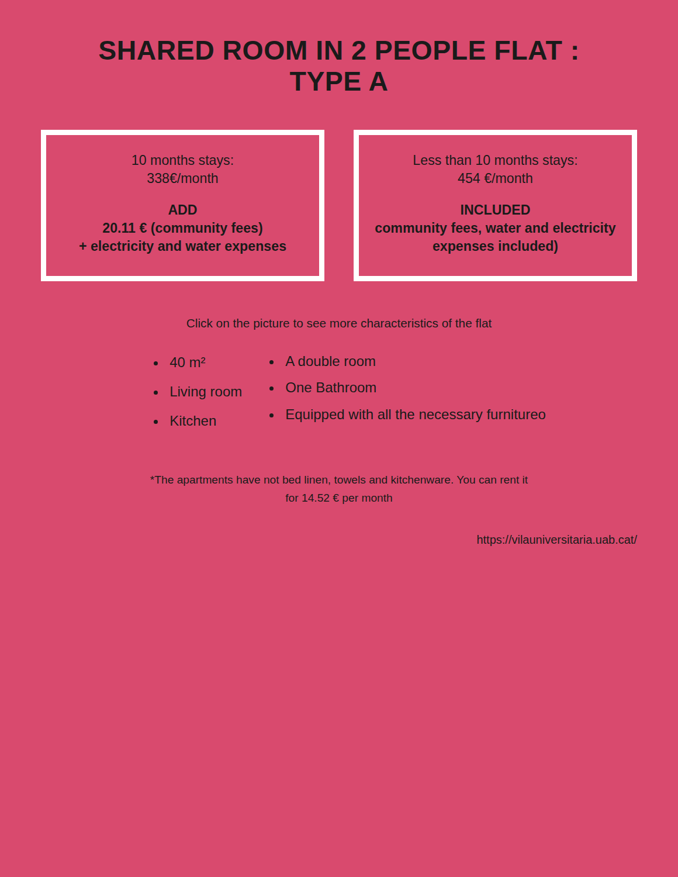Shared room in 2 people flat :
Type A
10 months stays:
338€/month
ADD
20.11 € (community fees)
+ electricity and water expenses
Less than 10 months stays:
454 €/month
INCLUDED
community fees, water and electricity expenses included)
Click on the picture to see more characteristics of the flat
40 m²
Living room
Kitchen
A double room
One Bathroom
Equipped with all the necessary furnitureo
*The apartments have not bed linen, towels and kitchenware. You can rent it
for 14.52 € per month
https://vilauniversitaria.uab.cat/